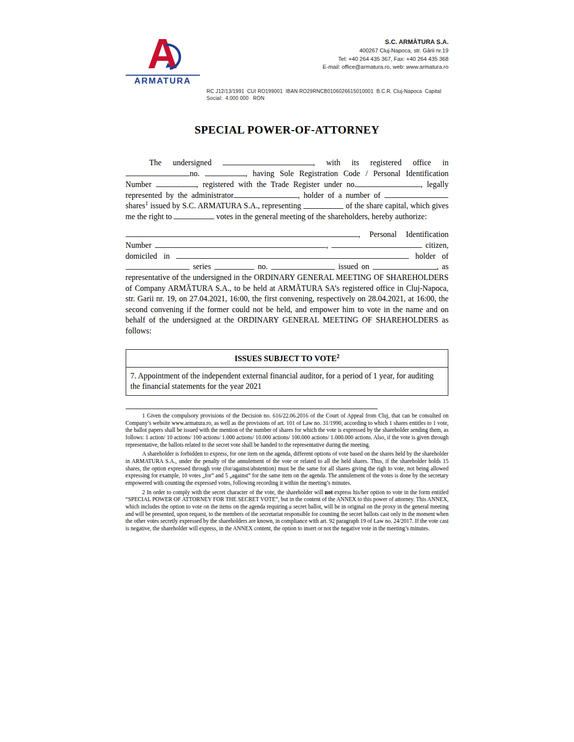A
ARMATURA
S.C. ARMĂTURA S.A.
400267 Cluj-Napoca, str. Gării nr.19
Tel: +40 264 435 367, Fax: +40 264 435 368
E-mail: office@armatura.ro, web: www.armatura.ro
RC J12/13/1991 CUI RO199001 IBAN RO29RNCB0106026615010001 B.C.R. Cluj-Napoca Capital Social: 4.000 000 RON
SPECIAL POWER-OF-ATTORNEY
The undersigned , with its registered office in no. , having Sole Registration Code / Personal Identification Number , registered with the Trade Register under no. , legally represented by the administrator , holder of a number of shares1 issued by S.C. ARMATURA S.A., representing of the share capital, which gives me the right to votes in the general meeting of the shareholders, hereby authorize:
, Personal Identification Number , citizen, domiciled in holder of series no. issued on , as representative of the undersigned in the ORDINARY GENERAL MEETING OF SHAREHOLDERS of Company ARMĂTURA S.A., to be held at ARMĂTURA SA’s registered office in Cluj-Napoca, str. Garii nr. 19, on 27.04.2021, 16:00, the first convening, respectively on 28.04.2021, at 16:00, the second convening if the former could not be held, and empower him to vote in the name and on behalf of the undersigned at the ORDINARY GENERAL MEETING OF SHAREHOLDERS as follows:
| ISSUES SUBJECT TO VOTE 2 |
| --- |
| 7. Appointment of the independent external financial auditor, for a period of 1 year, for auditing the financial statements for the year 2021 |
1 Given the compulsory provisions of the Decision no. 616/22.06.2016 of the Court of Appeal from Cluj, that can be consulted on Company’s website www.armatura.ro, as well as the provisions of art. 101 of Law no. 31/1990, according to which 1 shares entitles to 1 vote, the ballot papers shall be issued with the mention of the number of shares for which the vote is expressed by the shareholder sending them, as follows: 1 action/ 10 actions/ 100 actions/ 1.000 actions/ 10.000 actions/ 100.000 actions/ 1.000.000 actions. Also, if the vote is given through representative, the ballots related to the secret vote shall be handed to the representative during the meeting.
A shareholder is forbidden to express, for one item on the agenda, different options of vote based on the shares held by the shareholder in ARMATURA S.A., under the penalty of the annulement of the vote or related to all the held shares. Thus, if the shareholder holds 15 shares, the option expressed through vote (for/against/abstention) must be the same for all shares giving the righ to vote, not being allowed expressing for example, 10 votes „for” and 5 „against” for the same item on the agenda. The annulement of the votes is done by the secretary empowered with counting the expressed votes, following recording it within the meeting’s minutes.
2 In order to comply with the secret character of the vote, the shareholder will not express his/her option to vote in the form entitled “SPECIAL POWER OF ATTORNEY FOR THE SECRET VOTE”, but in the content of the ANNEX to this power of attorney. This ANNEX, which includes the option to vote on the items on the agenda requiring a secret ballot, will be in original on the proxy in the general meeting and will be presented, upon request, to the members of the secretariat responsible for counting the secret ballots cast only in the moment when the other votes secretly expressed by the shareholders are known, in compliance with art. 92 paragraph 19 of Law no. 24/2017. If the vote cast is negative, the shareholder will express, in the ANNEX content, the option to insert or not the negative vote in the meeting’s minutes.